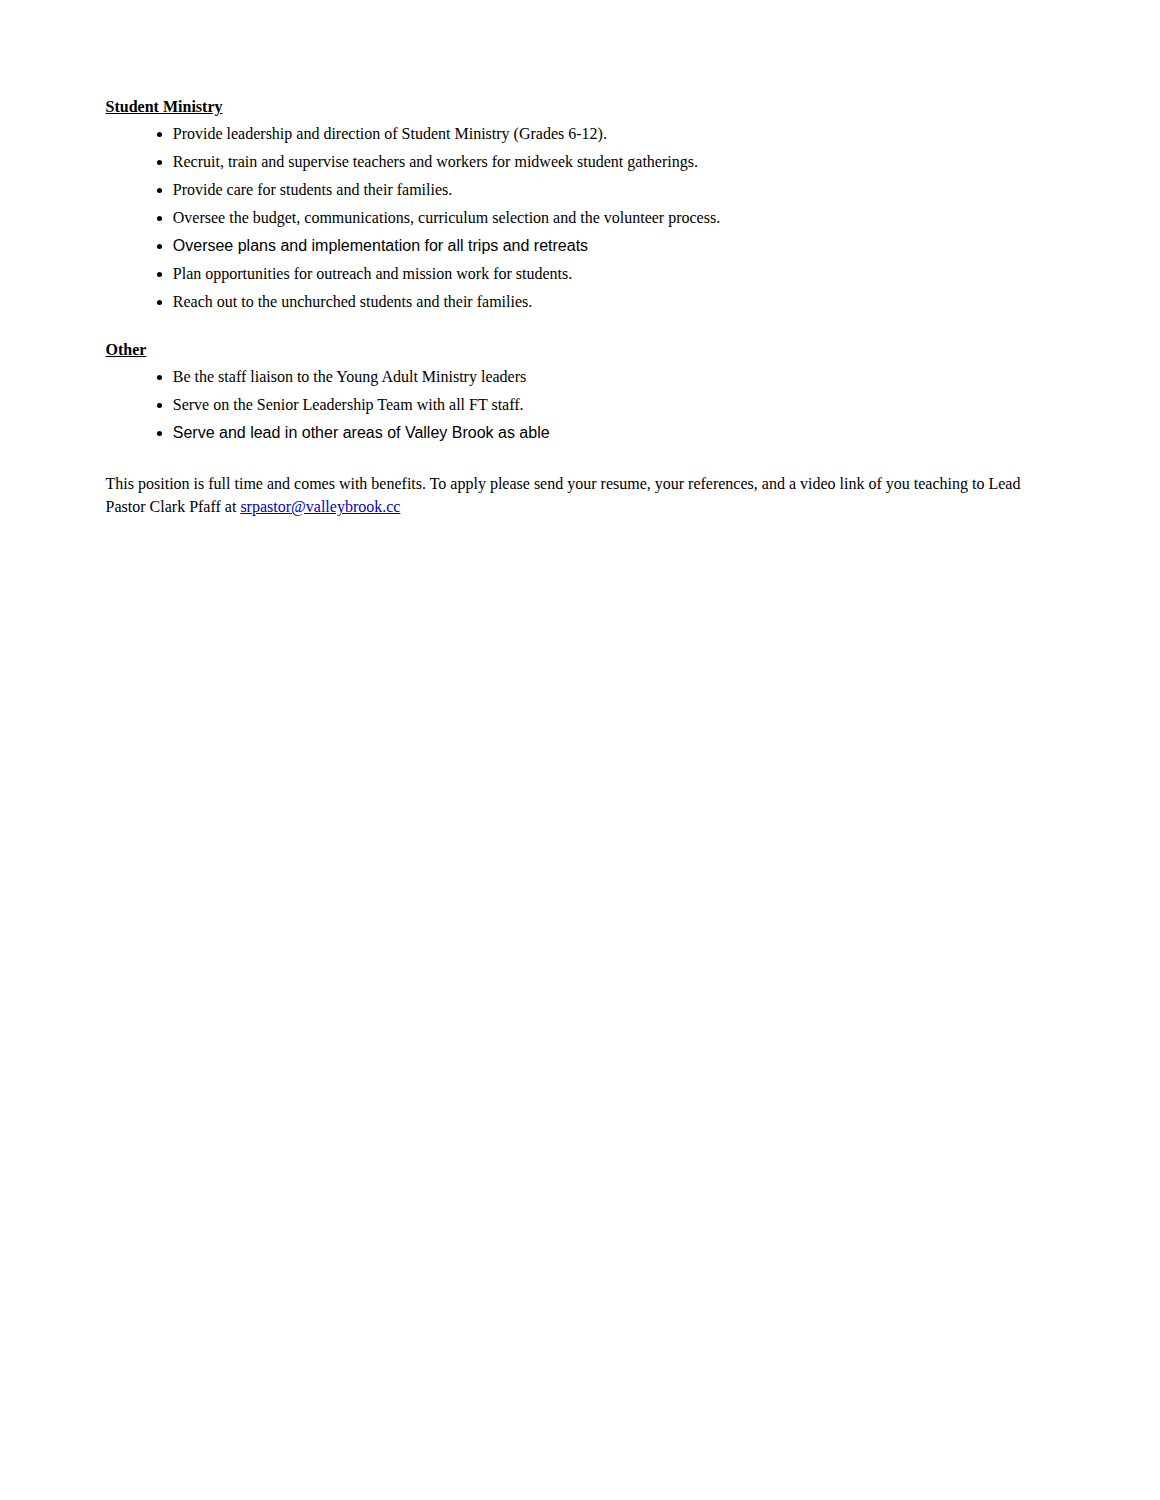Student Ministry
Provide leadership and direction of Student Ministry (Grades 6-12).
Recruit, train and supervise teachers and workers for midweek student gatherings.
Provide care for students and their families.
Oversee the budget, communications, curriculum selection and the volunteer process.
Oversee plans and implementation for all trips and retreats
Plan opportunities for outreach and mission work for students.
Reach out to the unchurched students and their families.
Other
Be the staff liaison to the Young Adult Ministry leaders
Serve on the Senior Leadership Team with all FT staff.
Serve and lead in other areas of Valley Brook as able
This position is full time and comes with benefits. To apply please send your resume, your references, and a video link of you teaching to Lead Pastor Clark Pfaff at srpastor@valleybrook.cc